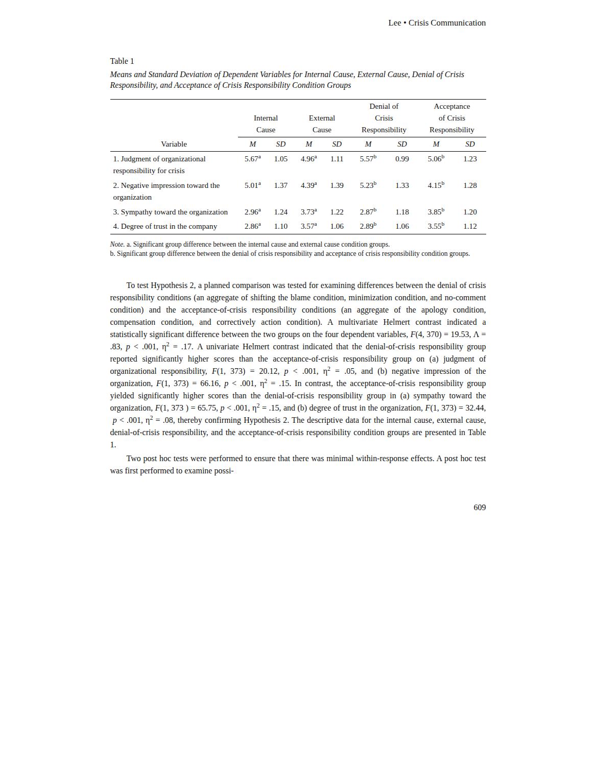Lee • Crisis Communication
Table 1
Means and Standard Deviation of Dependent Variables for Internal Cause, External Cause, Denial of Crisis Responsibility, and Acceptance of Crisis Responsibility Condition Groups
| | Internal Cause | External Cause | Denial of Crisis Responsibility | Acceptance of Crisis Responsibility |
| --- | --- | --- | --- | --- |
| Variable | M | SD | M | SD | M | SD | M | SD |
| 1. Judgment of organiza­tional responsibility for crisis | 5.67 a | 1.05 | 4.96 a | 1.11 | 5.57 b | 0.99 | 5.06 b | 1.23 |
| 2. Negative impression toward the organization | 5.01 a | 1.37 | 4.39 a | 1.39 | 5.23 b | 1.33 | 4.15 b | 1.28 |
| 3. Sympathy toward the organization | 2.96 a | 1.24 | 3.73 a | 1.22 | 2.87 b | 1.18 | 3.85 b | 1.20 |
| 4. Degree of trust in the company | 2.86 a | 1.10 | 3.57 a | 1.06 | 2.89 b | 1.06 | 3.55 b | 1.12 |
Note. a. Significant group difference between the internal cause and external cause condition groups.
b. Significant group difference between the denial of crisis responsibility and acceptance of crisis responsibility condition groups.
To test Hypothesis 2, a planned comparison was tested for examining differences between the denial of crisis responsibility conditions (an aggregate of shifting the blame condition, minimization condition, and no-comment condition) and the acceptance-of-crisis responsibility conditions (an aggregate of the apology condition, compensation condition, and correctively action condition). A multivariate Helmert contrast indicated a statistically significant difference between the two groups on the four dependent variables, F(4, 370) = 19.53, Λ = .83, p < .001, η2 = .17. A univariate Helmert contrast indicated that the denial-of-crisis responsibility group reported significantly higher scores than the acceptance-of-crisis responsibility group on (a) judgment of organizational responsibility, F(1, 373) = 20.12, p < .001, η2 = .05, and (b) negative impression of the organization, F(1, 373) = 66.16, p < .001, η2 = .15. In contrast, the acceptance-of-crisis responsibility group yielded significantly higher scores than the denial-of-crisis responsibility group in (a) sympathy toward the organization, F(1, 373 ) = 65.75, p < .001, η2 = .15, and (b) degree of trust in the organization, F(1, 373) = 32.44, p < .001, η2 = .08, thereby confirming Hypothesis 2. The descriptive data for the internal cause, external cause, denial-of-crisis responsibility, and the acceptance-of-crisis responsibility condition groups are presented in Table 1.
Two post hoc tests were performed to ensure that there was minimal within-response effects. A post hoc test was first performed to examine possi-
609